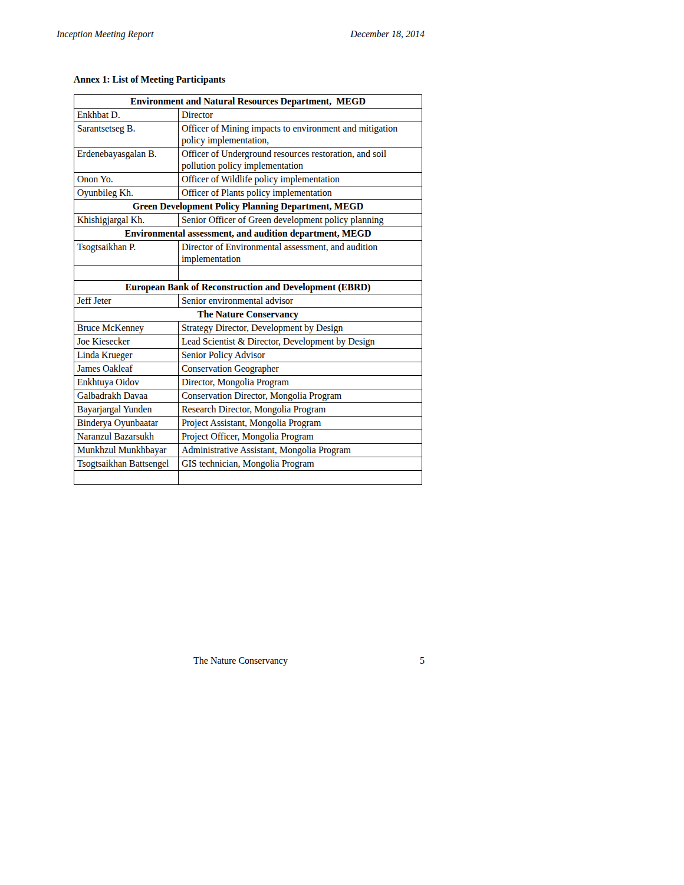Inception Meeting Report December 18, 2014
Annex 1: List of Meeting Participants
| Environment and Natural Resources Department, MEGD |
| --- |
| Enkhbat D. | Director |
| Sarantsetseg B. | Officer of Mining impacts to environment and mitigation policy implementation, |
| Erdenebayasgalan B. | Officer of Underground resources restoration, and soil pollution policy implementation |
| Onon Yo. | Officer of Wildlife policy implementation |
| Oyunbileg Kh. | Officer of Plants policy implementation |
| Green Development Policy Planning Department, MEGD |
| Khishigjargal Kh. | Senior Officer of Green development policy planning |
| Environmental assessment, and audition department, MEGD |
| Tsogtsaikhan P. | Director of Environmental assessment, and audition implementation |
| European Bank of Reconstruction and Development (EBRD) |
| Jeff Jeter | Senior environmental advisor |
| The Nature Conservancy |
| Bruce McKenney | Strategy Director, Development by Design |
| Joe Kiesecker | Lead Scientist & Director, Development by Design |
| Linda Krueger | Senior Policy Advisor |
| James Oakleaf | Conservation Geographer |
| Enkhtuya Oidov | Director, Mongolia Program |
| Galbadrakh Davaa | Conservation Director, Mongolia Program |
| Bayarjargal Yunden | Research Director, Mongolia Program |
| Binderya Oyunbaatar | Project Assistant, Mongolia Program |
| Naranzul Bazarsukh | Project Officer, Mongolia Program |
| Munkhzul Munkhbayar | Administrative Assistant, Mongolia Program |
| Tsogtsaikhan Battsengel | GIS technician, Mongolia Program |
The Nature Conservancy 5